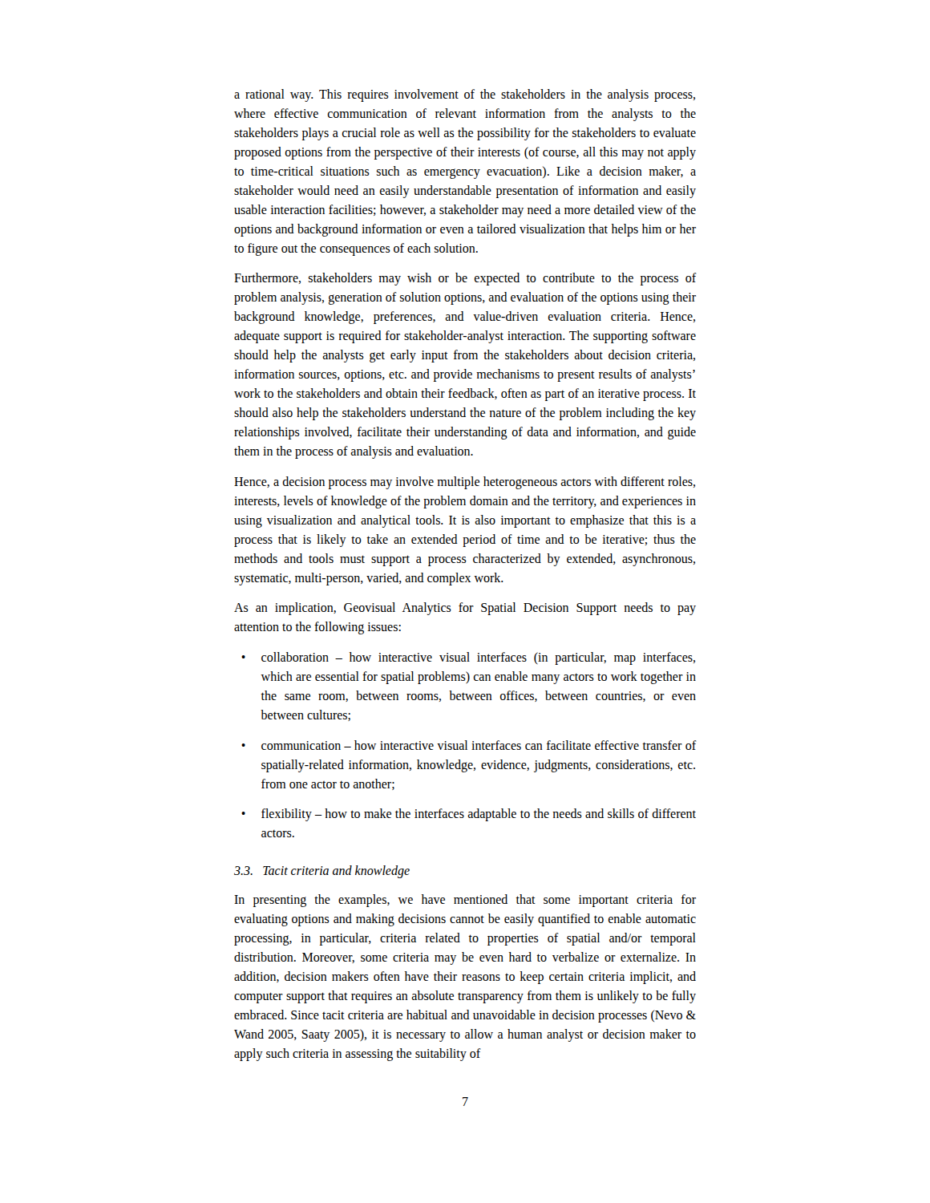a rational way. This requires involvement of the stakeholders in the analysis process, where effective communication of relevant information from the analysts to the stakeholders plays a crucial role as well as the possibility for the stakeholders to evaluate proposed options from the perspective of their interests (of course, all this may not apply to time-critical situations such as emergency evacuation). Like a decision maker, a stakeholder would need an easily understandable presentation of information and easily usable interaction facilities; however, a stakeholder may need a more detailed view of the options and background information or even a tailored visualization that helps him or her to figure out the consequences of each solution.
Furthermore, stakeholders may wish or be expected to contribute to the process of problem analysis, generation of solution options, and evaluation of the options using their background knowledge, preferences, and value-driven evaluation criteria. Hence, adequate support is required for stakeholder-analyst interaction. The supporting software should help the analysts get early input from the stakeholders about decision criteria, information sources, options, etc. and provide mechanisms to present results of analysts’ work to the stakeholders and obtain their feedback, often as part of an iterative process. It should also help the stakeholders understand the nature of the problem including the key relationships involved, facilitate their understanding of data and information, and guide them in the process of analysis and evaluation.
Hence, a decision process may involve multiple heterogeneous actors with different roles, interests, levels of knowledge of the problem domain and the territory, and experiences in using visualization and analytical tools. It is also important to emphasize that this is a process that is likely to take an extended period of time and to be iterative; thus the methods and tools must support a process characterized by extended, asynchronous, systematic, multi-person, varied, and complex work.
As an implication, Geovisual Analytics for Spatial Decision Support needs to pay attention to the following issues:
collaboration – how interactive visual interfaces (in particular, map interfaces, which are essential for spatial problems) can enable many actors to work together in the same room, between rooms, between offices, between countries, or even between cultures;
communication – how interactive visual interfaces can facilitate effective transfer of spatially-related information, knowledge, evidence, judgments, considerations, etc. from one actor to another;
flexibility – how to make the interfaces adaptable to the needs and skills of different actors.
3.3. Tacit criteria and knowledge
In presenting the examples, we have mentioned that some important criteria for evaluating options and making decisions cannot be easily quantified to enable automatic processing, in particular, criteria related to properties of spatial and/or temporal distribution. Moreover, some criteria may be even hard to verbalize or externalize. In addition, decision makers often have their reasons to keep certain criteria implicit, and computer support that requires an absolute transparency from them is unlikely to be fully embraced. Since tacit criteria are habitual and unavoidable in decision processes (Nevo & Wand 2005, Saaty 2005), it is necessary to allow a human analyst or decision maker to apply such criteria in assessing the suitability of
7